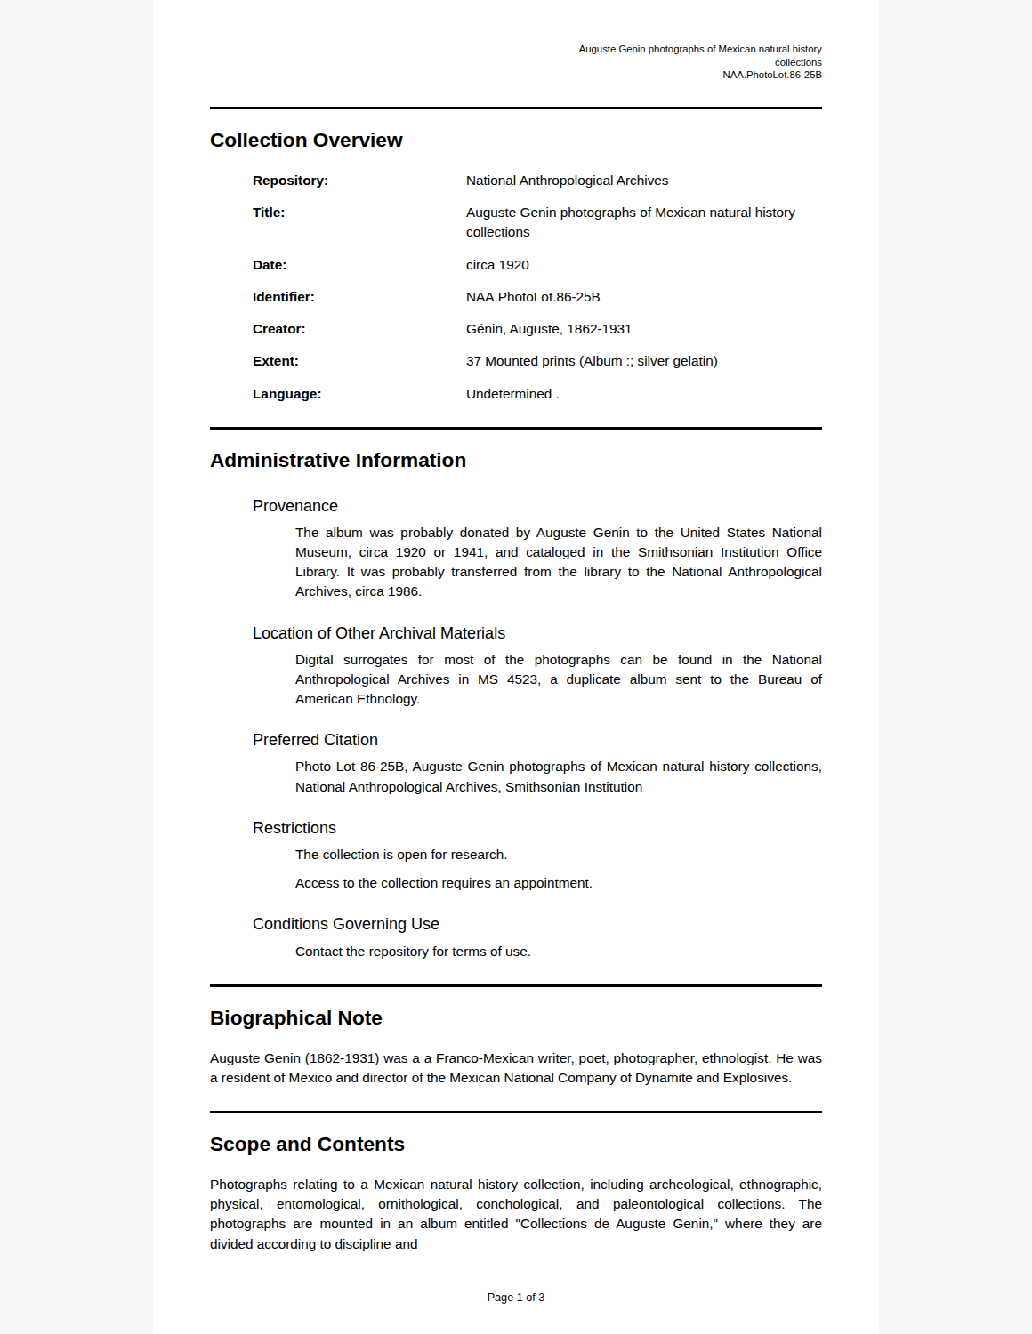Auguste Genin photographs of Mexican natural history
collections
NAA.PhotoLot.86-25B
Collection Overview
Repository:
National Anthropological Archives
Title:
Auguste Genin photographs of Mexican natural history collections
Date:
circa 1920
Identifier:
NAA.PhotoLot.86-25B
Creator:
Génin, Auguste, 1862-1931
Extent:
37 Mounted prints (Album :; silver gelatin)
Language:
Undetermined .
Administrative Information
Provenance
The album was probably donated by Auguste Genin to the United States National Museum, circa 1920 or 1941, and cataloged in the Smithsonian Institution Office Library. It was probably transferred from the library to the National Anthropological Archives, circa 1986.
Location of Other Archival Materials
Digital surrogates for most of the photographs can be found in the National Anthropological Archives in MS 4523, a duplicate album sent to the Bureau of American Ethnology.
Preferred Citation
Photo Lot 86-25B, Auguste Genin photographs of Mexican natural history collections, National Anthropological Archives, Smithsonian Institution
Restrictions
The collection is open for research.
Access to the collection requires an appointment.
Conditions Governing Use
Contact the repository for terms of use.
Biographical Note
Auguste Genin (1862-1931) was a a Franco-Mexican writer, poet, photographer, ethnologist. He was a resident of Mexico and director of the Mexican National Company of Dynamite and Explosives.
Scope and Contents
Photographs relating to a Mexican natural history collection, including archeological, ethnographic, physical, entomological, ornithological, conchological, and paleontological collections. The photographs are mounted in an album entitled "Collections de Auguste Genin," where they are divided according to discipline and
Page 1 of 3